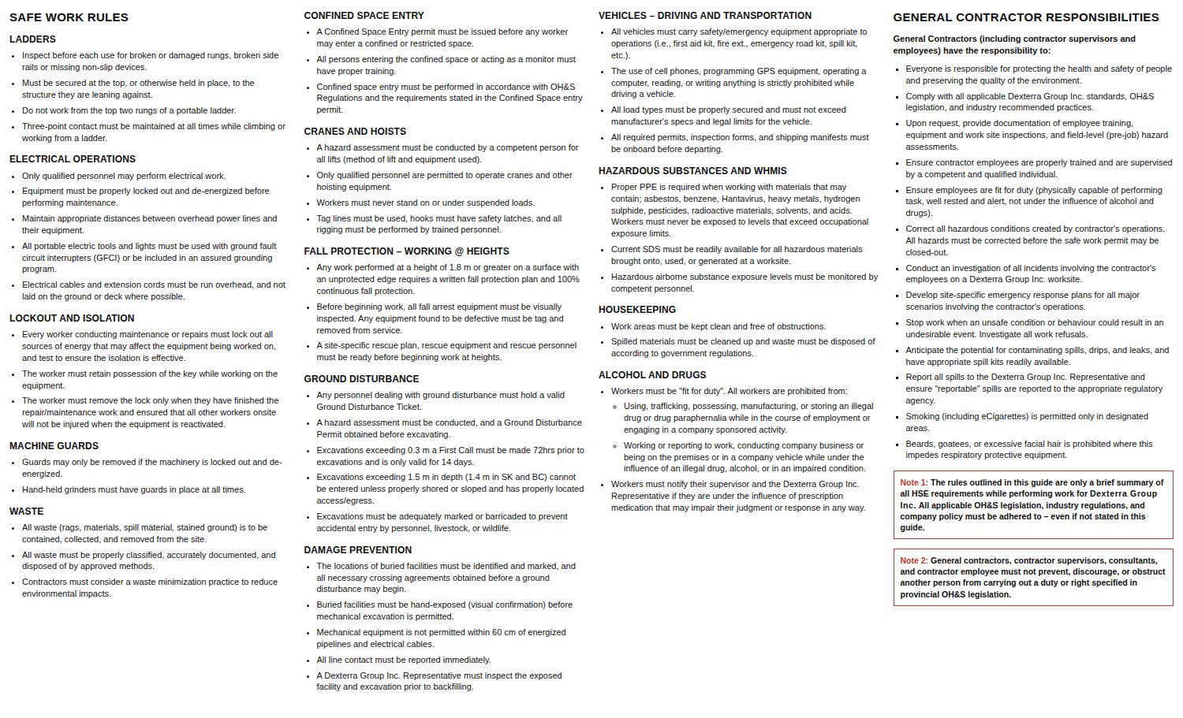Safe Work Rules
Ladders
Inspect before each use for broken or damaged rungs, broken side rails or missing non-slip devices.
Must be secured at the top, or otherwise held in place, to the structure they are leaning against.
Do not work from the top two rungs of a portable ladder.
Three-point contact must be maintained at all times while climbing or working from a ladder.
Electrical Operations
Only qualified personnel may perform electrical work.
Equipment must be properly locked out and de-energized before performing maintenance.
Maintain appropriate distances between overhead power lines and their equipment.
All portable electric tools and lights must be used with ground fault circuit interrupters (GFCI) or be included in an assured grounding program.
Electrical cables and extension cords must be run overhead, and not laid on the ground or deck where possible.
Lockout and Isolation
Every worker conducting maintenance or repairs must lock out all sources of energy that may affect the equipment being worked on, and test to ensure the isolation is effective.
The worker must retain possession of the key while working on the equipment.
The worker must remove the lock only when they have finished the repair/maintenance work and ensured that all other workers onsite will not be injured when the equipment is reactivated.
Machine Guards
Guards may only be removed if the machinery is locked out and de-energized.
Hand-held grinders must have guards in place at all times.
Waste
All waste (rags, materials, spill material, stained ground) is to be contained, collected, and removed from the site.
All waste must be properly classified, accurately documented, and disposed of by approved methods.
Contractors must consider a waste minimization practice to reduce environmental impacts.
Confined Space Entry
A Confined Space Entry permit must be issued before any worker may enter a confined or restricted space.
All persons entering the confined space or acting as a monitor must have proper training.
Confined space entry must be performed in accordance with OH&S Regulations and the requirements stated in the Confined Space entry permit.
Cranes and Hoists
A hazard assessment must be conducted by a competent person for all lifts (method of lift and equipment used).
Only qualified personnel are permitted to operate cranes and other hoisting equipment.
Workers must never stand on or under suspended loads.
Tag lines must be used, hooks must have safety latches, and all rigging must be performed by trained personnel.
Fall Protection – working @ heights
Any work performed at a height of 1.8 m or greater on a surface with an unprotected edge requires a written fall protection plan and 100% continuous fall protection.
Before beginning work, all fall arrest equipment must be visually inspected. Any equipment found to be defective must be tag and removed from service.
A site-specific rescue plan, rescue equipment and rescue personnel must be ready before beginning work at heights.
Ground Disturbance
Any personnel dealing with ground disturbance must hold a valid Ground Disturbance Ticket.
A hazard assessment must be conducted, and a Ground Disturbance Permit obtained before excavating.
Excavations exceeding 0.3 m a First Call must be made 72hrs prior to excavations and is only valid for 14 days.
Excavations exceeding 1.5 m in depth (1.4 m in SK and BC) cannot be entered unless properly shored or sloped and has properly located access/egress.
Excavations must be adequately marked or barricaded to prevent accidental entry by personnel, livestock, or wildlife.
Damage Prevention
The locations of buried facilities must be identified and marked, and all necessary crossing agreements obtained before a ground disturbance may begin.
Buried facilities must be hand-exposed (visual confirmation) before mechanical excavation is permitted.
Mechanical equipment is not permitted within 60 cm of energized pipelines and electrical cables.
All line contact must be reported immediately.
A Dexterra Group Inc. Representative must inspect the exposed facility and excavation prior to backfilling.
Vehicles – Driving and Transportation
All vehicles must carry safety/emergency equipment appropriate to operations (i.e., first aid kit, fire ext., emergency road kit, spill kit, etc.).
The use of cell phones, programming GPS equipment, operating a computer, reading, or writing anything is strictly prohibited while driving a vehicle.
All load types must be properly secured and must not exceed manufacturer's specs and legal limits for the vehicle.
All required permits, inspection forms, and shipping manifests must be onboard before departing.
Hazardous Substances and WHMIS
Proper PPE is required when working with materials that may contain; asbestos, benzene, Hantavirus, heavy metals, hydrogen sulphide, pesticides, radioactive materials, solvents, and acids. Workers must never be exposed to levels that exceed occupational exposure limits.
Current SDS must be readily available for all hazardous materials brought onto, used, or generated at a worksite.
Hazardous airborne substance exposure levels must be monitored by competent personnel.
Housekeeping
Work areas must be kept clean and free of obstructions.
Spilled materials must be cleaned up and waste must be disposed of according to government regulations.
Alcohol and Drugs
Workers must be "fit for duty". All workers are prohibited from:
Using, trafficking, possessing, manufacturing, or storing an illegal drug or drug paraphernalia while in the course of employment or engaging in a company sponsored activity.
Working or reporting to work, conducting company business or being on the premises or in a company vehicle while under the influence of an illegal drug, alcohol, or in an impaired condition.
Workers must notify their supervisor and the Dexterra Group Inc. Representative if they are under the influence of prescription medication that may impair their judgment or response in any way.
General Contractor Responsibilities
General Contractors (including contractor supervisors and employees) have the responsibility to:
Everyone is responsible for protecting the health and safety of people and preserving the quality of the environment.
Comply with all applicable Dexterra Group Inc. standards, OH&S legislation, and industry recommended practices.
Upon request, provide documentation of employee training, equipment and work site inspections, and field-level (pre-job) hazard assessments.
Ensure contractor employees are properly trained and are supervised by a competent and qualified individual.
Ensure employees are fit for duty (physically capable of performing task, well rested and alert, not under the influence of alcohol and drugs).
Correct all hazardous conditions created by contractor's operations. All hazards must be corrected before the safe work permit may be closed-out.
Conduct an investigation of all incidents involving the contractor's employees on a Dexterra Group Inc. worksite.
Develop site-specific emergency response plans for all major scenarios involving the contractor's operations.
Stop work when an unsafe condition or behaviour could result in an undesirable event. Investigate all work refusals.
Anticipate the potential for contaminating spills, drips, and leaks, and have appropriate spill kits readily available.
Report all spills to the Dexterra Group Inc. Representative and ensure "reportable" spills are reported to the appropriate regulatory agency.
Smoking (including eCigarettes) is permitted only in designated areas.
Beards, goatees, or excessive facial hair is prohibited where this impedes respiratory protective equipment.
Note 1: The rules outlined in this guide are only a brief summary of all HSE requirements while performing work for Dexterra Group Inc. All applicable OH&S legislation, industry regulations, and company policy must be adhered to – even if not stated in this guide.
Note 2: General contractors, contractor supervisors, consultants, and contractor employee must not prevent, discourage, or obstruct another person from carrying out a duty or right specified in provincial OH&S legislation.